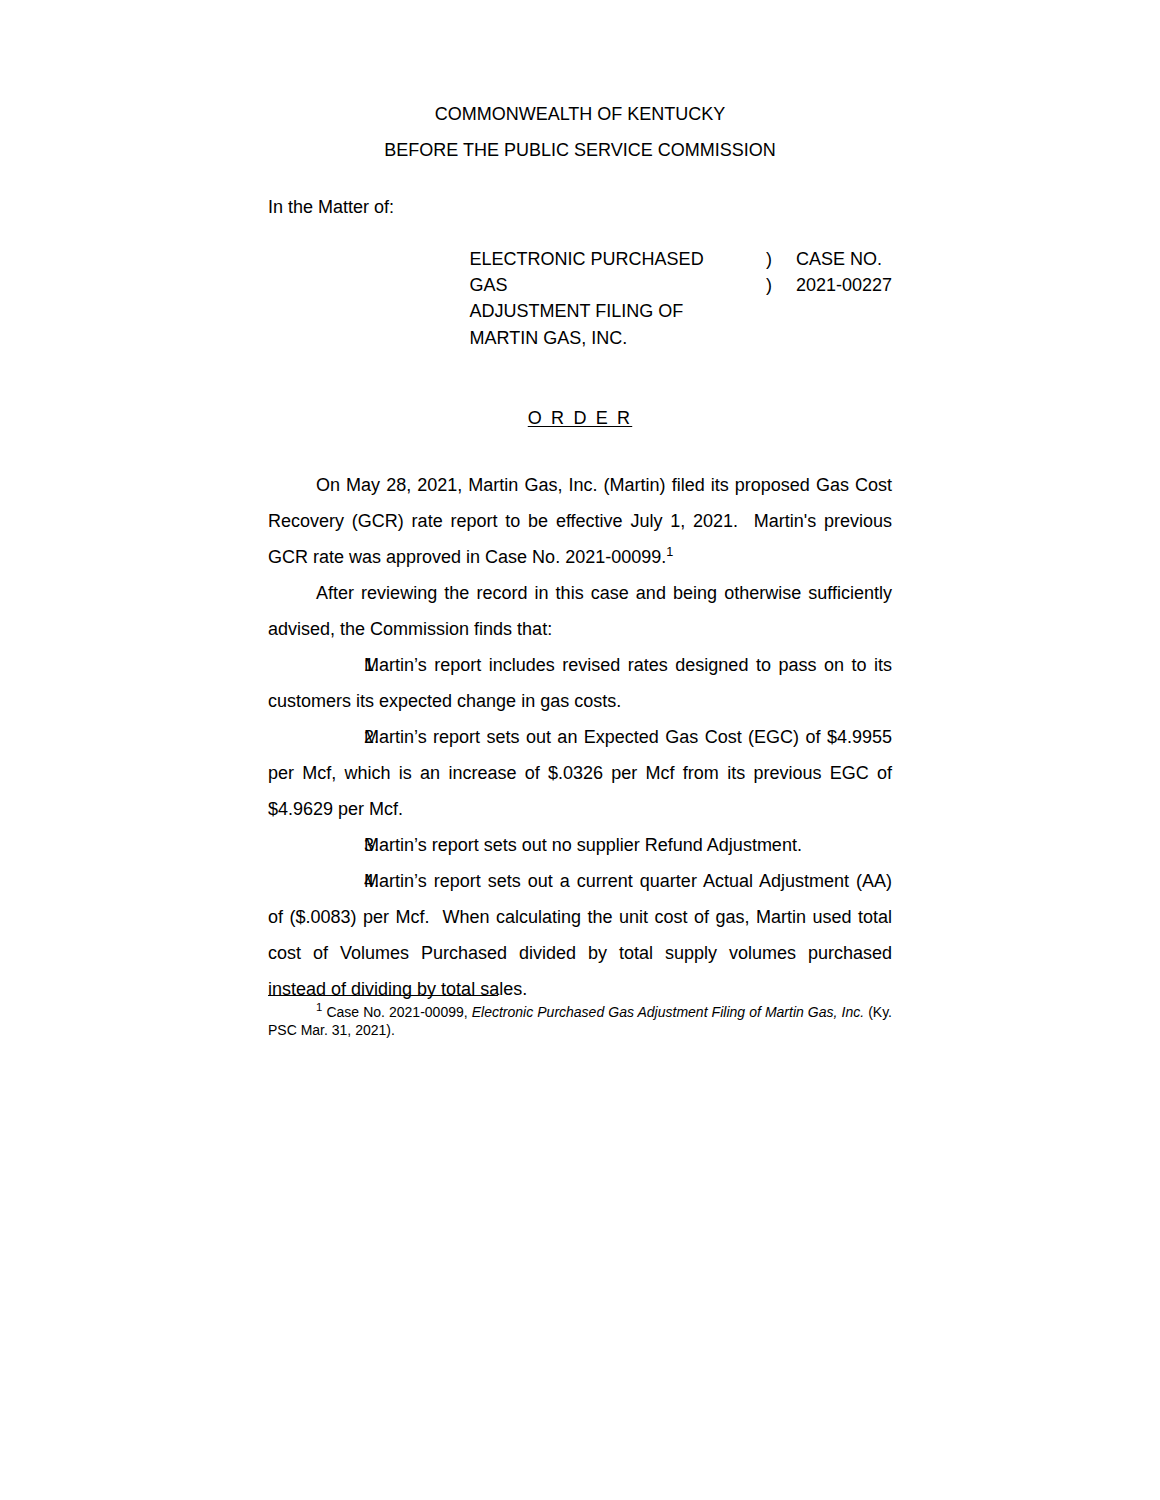COMMONWEALTH OF KENTUCKY
BEFORE THE PUBLIC SERVICE COMMISSION
In the Matter of:
| ELECTRONIC PURCHASED GAS ADJUSTMENT FILING OF MARTIN GAS, INC. | ) ) | CASE NO. 2021-00227 |
O R D E R
On May 28, 2021, Martin Gas, Inc. (Martin) filed its proposed Gas Cost Recovery (GCR) rate report to be effective July 1, 2021. Martin's previous GCR rate was approved in Case No. 2021-00099.1
After reviewing the record in this case and being otherwise sufficiently advised, the Commission finds that:
1. Martin’s report includes revised rates designed to pass on to its customers its expected change in gas costs.
2. Martin’s report sets out an Expected Gas Cost (EGC) of $4.9955 per Mcf, which is an increase of $.0326 per Mcf from its previous EGC of $4.9629 per Mcf.
3. Martin’s report sets out no supplier Refund Adjustment.
4. Martin’s report sets out a current quarter Actual Adjustment (AA) of ($.0083) per Mcf. When calculating the unit cost of gas, Martin used total cost of Volumes Purchased divided by total supply volumes purchased instead of dividing by total sales.
1 Case No. 2021-00099, Electronic Purchased Gas Adjustment Filing of Martin Gas, Inc. (Ky. PSC Mar. 31, 2021).